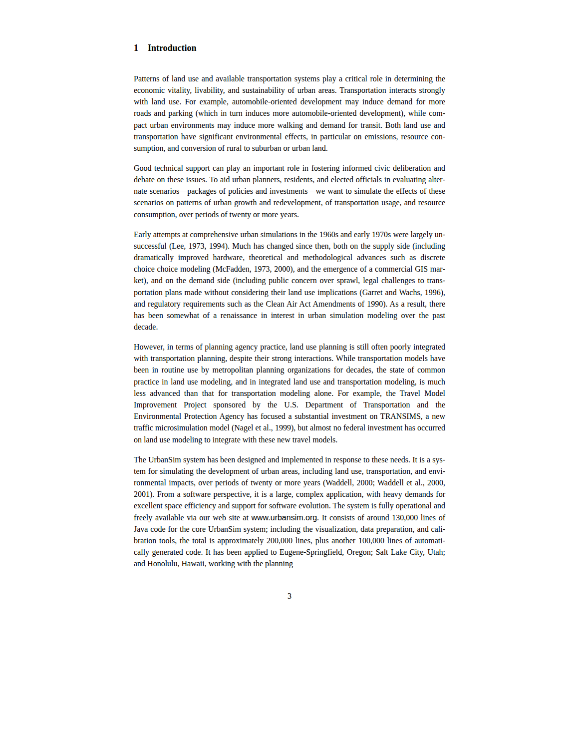1 Introduction
Patterns of land use and available transportation systems play a critical role in determining the economic vitality, livability, and sustainability of urban areas. Transportation interacts strongly with land use. For example, automobile-oriented development may induce demand for more roads and parking (which in turn induces more automobile-oriented development), while compact urban environments may induce more walking and demand for transit. Both land use and transportation have significant environmental effects, in particular on emissions, resource consumption, and conversion of rural to suburban or urban land.
Good technical support can play an important role in fostering informed civic deliberation and debate on these issues. To aid urban planners, residents, and elected officials in evaluating alternate scenarios—packages of policies and investments—we want to simulate the effects of these scenarios on patterns of urban growth and redevelopment, of transportation usage, and resource consumption, over periods of twenty or more years.
Early attempts at comprehensive urban simulations in the 1960s and early 1970s were largely unsuccessful (Lee, 1973, 1994). Much has changed since then, both on the supply side (including dramatically improved hardware, theoretical and methodological advances such as discrete choice choice modeling (McFadden, 1973, 2000), and the emergence of a commercial GIS market), and on the demand side (including public concern over sprawl, legal challenges to transportation plans made without considering their land use implications (Garret and Wachs, 1996), and regulatory requirements such as the Clean Air Act Amendments of 1990). As a result, there has been somewhat of a renaissance in interest in urban simulation modeling over the past decade.
However, in terms of planning agency practice, land use planning is still often poorly integrated with transportation planning, despite their strong interactions. While transportation models have been in routine use by metropolitan planning organizations for decades, the state of common practice in land use modeling, and in integrated land use and transportation modeling, is much less advanced than that for transportation modeling alone. For example, the Travel Model Improvement Project sponsored by the U.S. Department of Transportation and the Environmental Protection Agency has focused a substantial investment on TRANSIMS, a new traffic microsimulation model (Nagel et al., 1999), but almost no federal investment has occurred on land use modeling to integrate with these new travel models.
The UrbanSim system has been designed and implemented in response to these needs. It is a system for simulating the development of urban areas, including land use, transportation, and environmental impacts, over periods of twenty or more years (Waddell, 2000; Waddell et al., 2000, 2001). From a software perspective, it is a large, complex application, with heavy demands for excellent space efficiency and support for software evolution. The system is fully operational and freely available via our web site at www.urbansim.org. It consists of around 130,000 lines of Java code for the core UrbanSim system; including the visualization, data preparation, and calibration tools, the total is approximately 200,000 lines, plus another 100,000 lines of automatically generated code. It has been applied to Eugene-Springfield, Oregon; Salt Lake City, Utah; and Honolulu, Hawaii, working with the planning
3